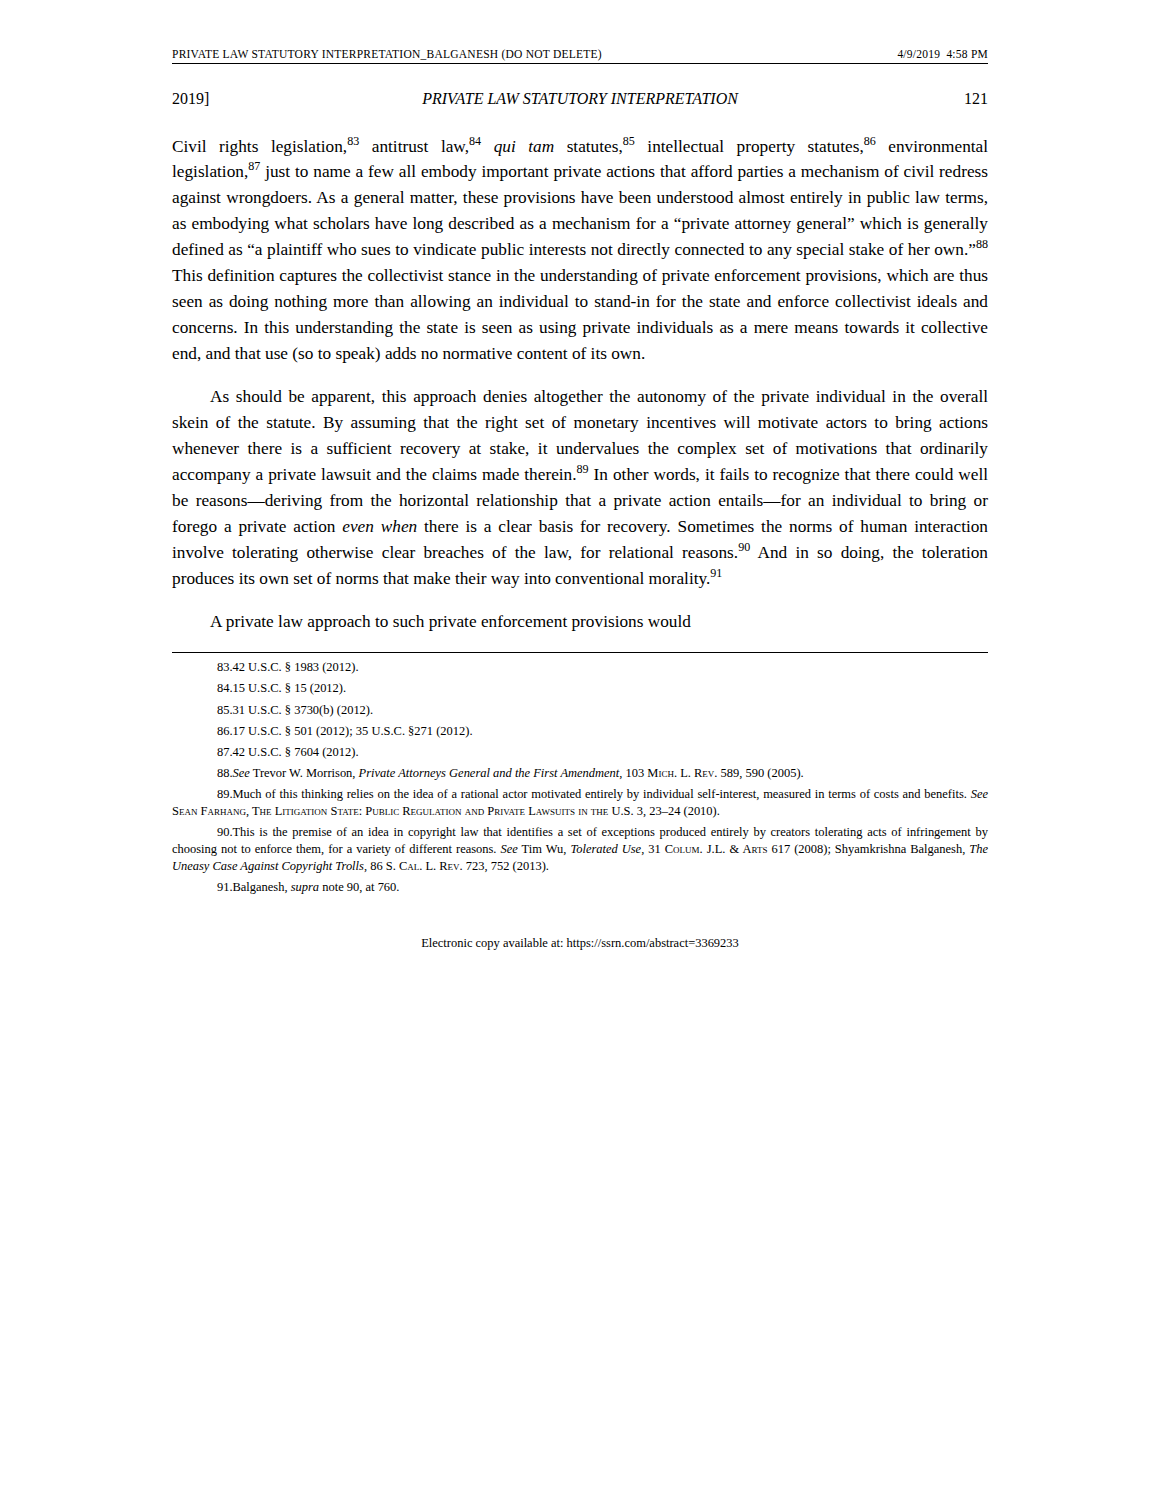Private Law Statutory Interpretation_Balganesh (Do Not Delete) 4/9/2019 4:58 PM
2019] Private Law Statutory Interpretation 121
Civil rights legislation,83 antitrust law,84 qui tam statutes,85 intellectual property statutes,86 environmental legislation,87 just to name a few all embody important private actions that afford parties a mechanism of civil redress against wrongdoers. As a general matter, these provisions have been understood almost entirely in public law terms, as embodying what scholars have long described as a mechanism for a “private attorney general” which is generally defined as “a plaintiff who sues to vindicate public interests not directly connected to any special stake of her own.”88 This definition captures the collectivist stance in the understanding of private enforcement provisions, which are thus seen as doing nothing more than allowing an individual to stand-in for the state and enforce collectivist ideals and concerns. In this understanding the state is seen as using private individuals as a mere means towards it collective end, and that use (so to speak) adds no normative content of its own.
As should be apparent, this approach denies altogether the autonomy of the private individual in the overall skein of the statute. By assuming that the right set of monetary incentives will motivate actors to bring actions whenever there is a sufficient recovery at stake, it undervalues the complex set of motivations that ordinarily accompany a private lawsuit and the claims made therein.89 In other words, it fails to recognize that there could well be reasons—deriving from the horizontal relationship that a private action entails—for an individual to bring or forego a private action even when there is a clear basis for recovery. Sometimes the norms of human interaction involve tolerating otherwise clear breaches of the law, for relational reasons.90 And in so doing, the toleration produces its own set of norms that make their way into conventional morality.91
A private law approach to such private enforcement provisions would
83. 42 U.S.C. § 1983 (2012).
84. 15 U.S.C. § 15 (2012).
85. 31 U.S.C. § 3730(b) (2012).
86. 17 U.S.C. § 501 (2012); 35 U.S.C. §271 (2012).
87. 42 U.S.C. § 7604 (2012).
88. See Trevor W. Morrison, Private Attorneys General and the First Amendment, 103 Mich. L. Rev. 589, 590 (2005).
89. Much of this thinking relies on the idea of a rational actor motivated entirely by individual self-interest, measured in terms of costs and benefits. See Sean Farhang, The Litigation State: Public Regulation and Private Lawsuits in the U.S. 3, 23–24 (2010).
90. This is the premise of an idea in copyright law that identifies a set of exceptions produced entirely by creators tolerating acts of infringement by choosing not to enforce them, for a variety of different reasons. See Tim Wu, Tolerated Use, 31 Colum. J.L. & Arts 617 (2008); Shyamkrishna Balganesh, The Uneasy Case Against Copyright Trolls, 86 S. Cal. L. Rev. 723, 752 (2013).
91. Balganesh, supra note 90, at 760.
Electronic copy available at: https://ssrn.com/abstract=3369233